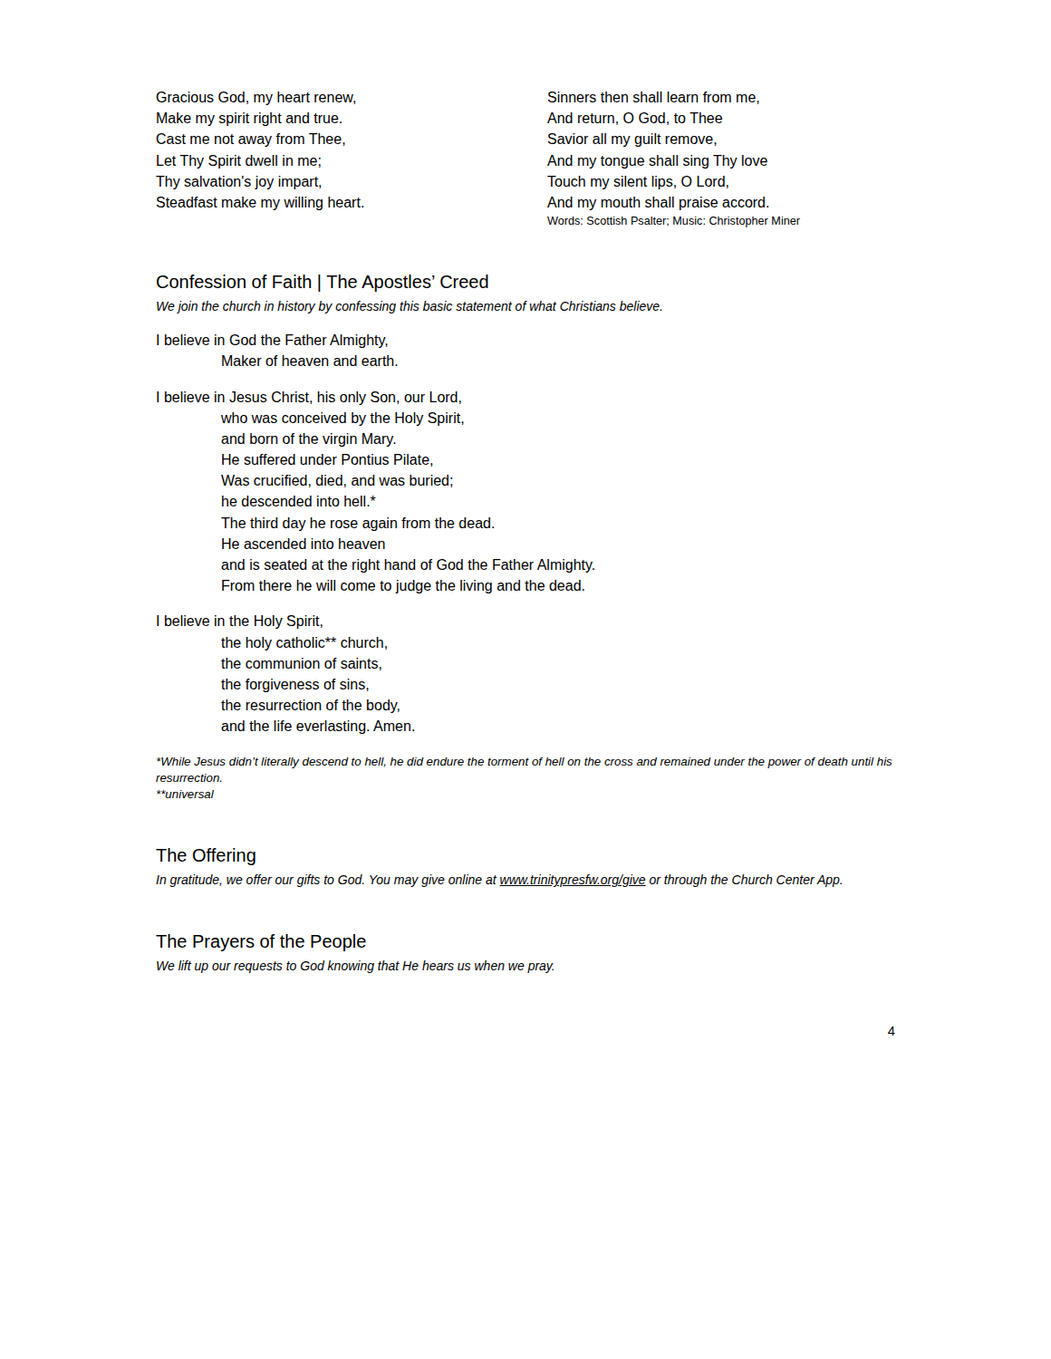Gracious God, my heart renew,
Make my spirit right and true.
Cast me not away from Thee,
Let Thy Spirit dwell in me;
Thy salvation's joy impart,
Steadfast make my willing heart.
Sinners then shall learn from me,
And return, O God, to Thee
Savior all my guilt remove,
And my tongue shall sing Thy love
Touch my silent lips, O Lord,
And my mouth shall praise accord.
Words: Scottish Psalter; Music: Christopher Miner
Confession of Faith | The Apostles’ Creed
We join the church in history by confessing this basic statement of what Christians believe.
I believe in God the Father Almighty, Maker of heaven and earth.
I believe in Jesus Christ, his only Son, our Lord, who was conceived by the Holy Spirit, and born of the virgin Mary. He suffered under Pontius Pilate, Was crucified, died, and was buried; he descended into hell.* The third day he rose again from the dead. He ascended into heaven and is seated at the right hand of God the Father Almighty. From there he will come to judge the living and the dead.
I believe in the Holy Spirit, the holy catholic** church, the communion of saints, the forgiveness of sins, the resurrection of the body, and the life everlasting. Amen.
*While Jesus didn’t literally descend to hell, he did endure the torment of hell on the cross and remained under the power of death until his resurrection.
**universal
The Offering
In gratitude, we offer our gifts to God. You may give online at www.trinitypresfw.org/give or through the Church Center App.
The Prayers of the People
We lift up our requests to God knowing that He hears us when we pray.
4